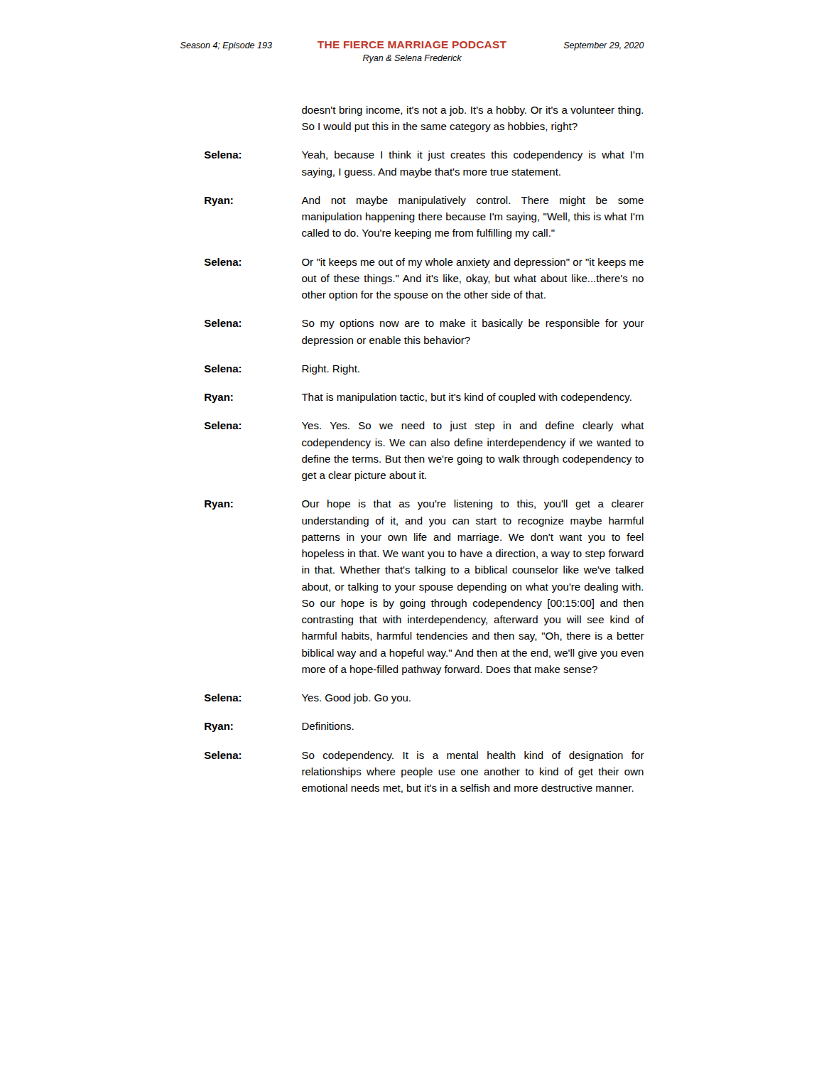Season 4; Episode 193
THE FIERCE MARRIAGE PODCAST
Ryan & Selena Frederick
September 29, 2020
doesn't bring income, it's not a job. It's a hobby. Or it's a volunteer thing. So I would put this in the same category as hobbies, right?
Selena:
Yeah, because I think it just creates this codependency is what I'm saying, I guess. And maybe that's more true statement.
Ryan:
And not maybe manipulatively control. There might be some manipulation happening there because I'm saying, "Well, this is what I'm called to do. You're keeping me from fulfilling my call."
Selena:
Or "it keeps me out of my whole anxiety and depression" or "it keeps me out of these things." And it's like, okay, but what about like...there's no other option for the spouse on the other side of that.
Selena:
So my options now are to make it basically be responsible for your depression or enable this behavior?
Selena:
Right. Right.
Ryan:
That is manipulation tactic, but it's kind of coupled with codependency.
Selena:
Yes. Yes. So we need to just step in and define clearly what codependency is. We can also define interdependency if we wanted to define the terms. But then we're going to walk through codependency to get a clear picture about it.
Ryan:
Our hope is that as you're listening to this, you'll get a clearer understanding of it, and you can start to recognize maybe harmful patterns in your own life and marriage. We don't want you to feel hopeless in that. We want you to have a direction, a way to step forward in that. Whether that's talking to a biblical counselor like we've talked about, or talking to your spouse depending on what you're dealing with. So our hope is by going through codependency [00:15:00] and then contrasting that with interdependency, afterward you will see kind of harmful habits, harmful tendencies and then say, "Oh, there is a better biblical way and a hopeful way." And then at the end, we'll give you even more of a hope-filled pathway forward. Does that make sense?
Selena:
Yes. Good job. Go you.
Ryan:
Definitions.
Selena:
So codependency. It is a mental health kind of designation for relationships where people use one another to kind of get their own emotional needs met, but it's in a selfish and more destructive manner.